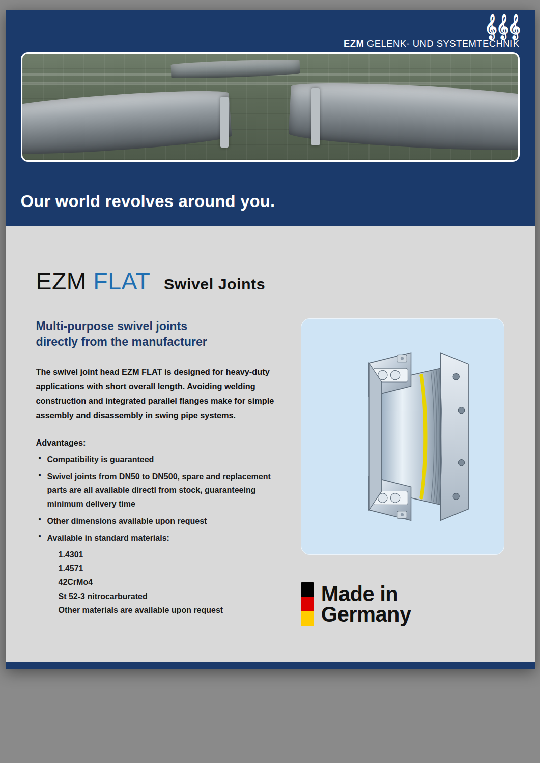𝄞𝄞𝄞
EZM GELENK- UND SYSTEMTECHNIK
Our world revolves around you.
EZM FLAT Swivel Joints
Multi-purpose swivel joints
directly from the manufacturer
The swivel joint head EZM FLAT is designed for heavy-duty applications with short overall length. Avoiding welding construction and integrated parallel flanges make for simple assembly and disassembly in swing pipe systems.
Advantages:
Compatibility is guaranteed
Swivel joints from DN50 to DN500, spare and replacement parts are all available directl from stock, guaranteeing minimum delivery time
Other dimensions available upon request
Available in standard materials:
1.4301
1.4571
42CrMo4
St 52-3 nitrocarburated
Other materials are available upon request
Made in
Germany